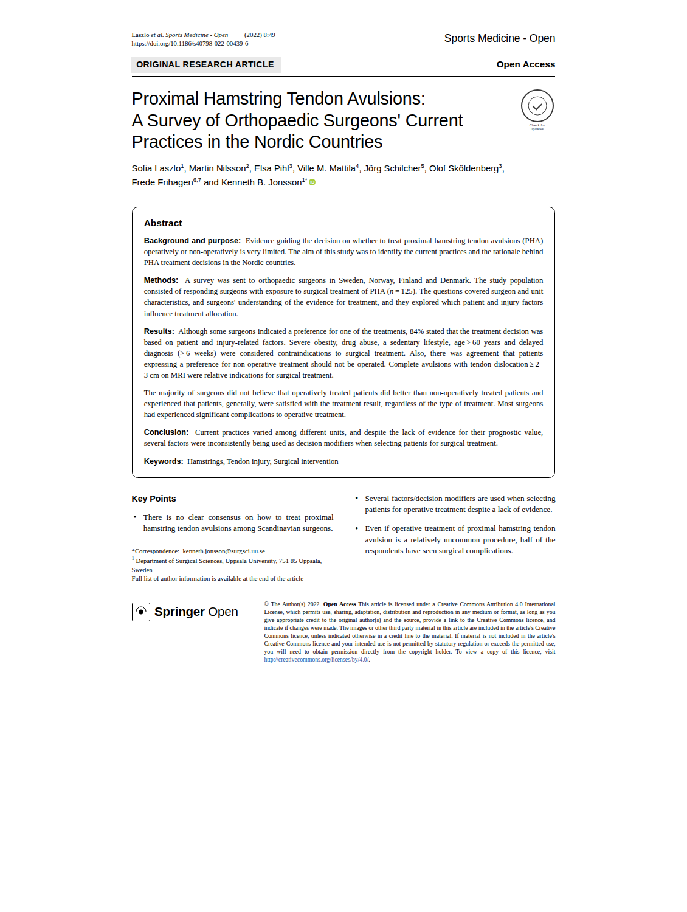Laszlo et al. Sports Medicine - Open(2022) 8:49
https://doi.org/10.1186/s40798-022-00439-6
Sports Medicine - Open
ORIGINAL RESEARCH ARTICLE
Open Access
Proximal Hamstring Tendon Avulsions:
A Survey of Orthopaedic Surgeons' Current Practices in the Nordic Countries
Check for
updates
Sofia Laszlo1, Martin Nilsson2, Elsa Pihl3, Ville M. Mattila4, Jörg Schilcher5, Olof Sköldenberg3,
Frede Frihagen6,7 and Kenneth B. Jonsson1*
Abstract
Background and purpose: Evidence guiding the decision on whether to treat proximal hamstring tendon avulsions (PHA) operatively or non-operatively is very limited. The aim of this study was to identify the current practices and the rationale behind PHA treatment decisions in the Nordic countries.
Methods: A survey was sent to orthopaedic surgeons in Sweden, Norway, Finland and Denmark. The study population consisted of responding surgeons with exposure to surgical treatment of PHA (n = 125). The questions covered surgeon and unit characteristics, and surgeons' understanding of the evidence for treatment, and they explored which patient and injury factors influence treatment allocation.
Results: Although some surgeons indicated a preference for one of the treatments, 84% stated that the treatment decision was based on patient and injury-related factors. Severe obesity, drug abuse, a sedentary lifestyle, age > 60 years and delayed diagnosis (> 6 weeks) were considered contraindications to surgical treatment. Also, there was agreement that patients expressing a preference for non-operative treatment should not be operated. Complete avulsions with tendon dislocation ≥ 2–3 cm on MRI were relative indications for surgical treatment.
The majority of surgeons did not believe that operatively treated patients did better than non-operatively treated patients and experienced that patients, generally, were satisfied with the treatment result, regardless of the type of treatment. Most surgeons had experienced significant complications to operative treatment.
Conclusion: Current practices varied among different units, and despite the lack of evidence for their prognostic value, several factors were inconsistently being used as decision modifiers when selecting patients for surgical treatment.
Keywords: Hamstrings, Tendon injury, Surgical intervention
Key Points
There is no clear consensus on how to treat proximal hamstring tendon avulsions among Scandinavian surgeons.
*Correspondence: kenneth.jonsson@surgsci.uu.se
1 Department of Surgical Sciences, Uppsala University, 751 85 Uppsala, Sweden
Full list of author information is available at the end of the article
Several factors/decision modifiers are used when selecting patients for operative treatment despite a lack of evidence.
Even if operative treatment of proximal hamstring tendon avulsion is a relatively uncommon procedure, half of the respondents have seen surgical complications.
Springer Open
© The Author(s) 2022. Open Access This article is licensed under a Creative Commons Attribution 4.0 International License, which permits use, sharing, adaptation, distribution and reproduction in any medium or format, as long as you give appropriate credit to the original author(s) and the source, provide a link to the Creative Commons licence, and indicate if changes were made. The images or other third party material in this article are included in the article's Creative Commons licence, unless indicated otherwise in a credit line to the material. If material is not included in the article's Creative Commons licence and your intended use is not permitted by statutory regulation or exceeds the permitted use, you will need to obtain permission directly from the copyright holder. To view a copy of this licence, visit http://creativecommons.org/licenses/by/4.0/.